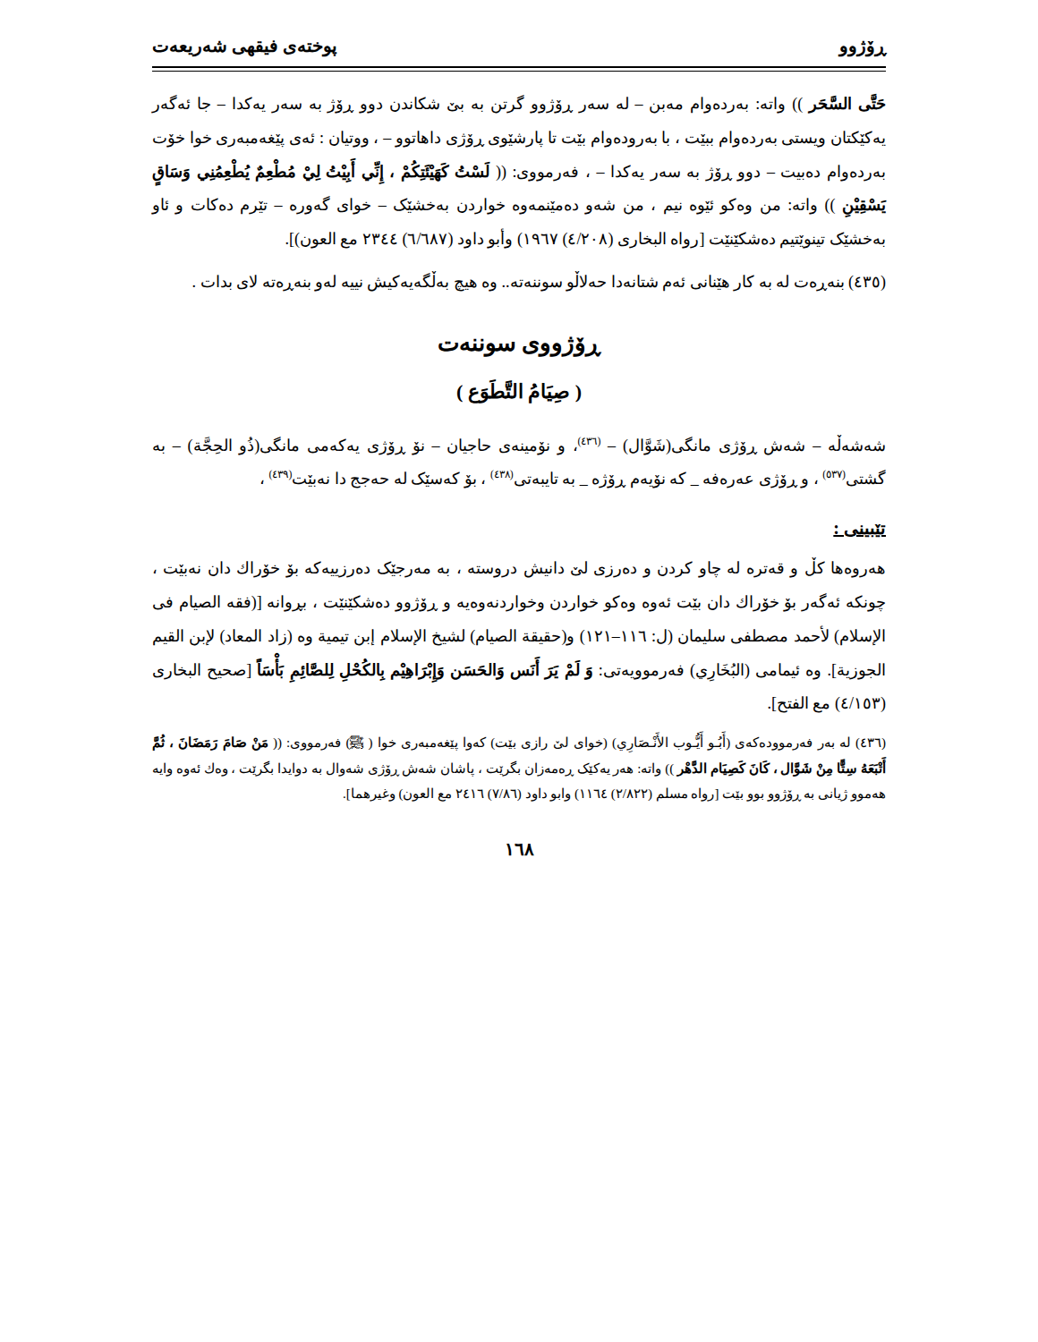ڕۆژوو
پوختەى فیقهى شەریعەت
حَتَّى السَّحَر )) واتە: بەردەوام مەبن – لە سەر ڕۆژوو گرتن بە بێ شکاندن دوو ڕۆژ بە سەر یەکدا – جا ئەگەر یەکێکتان ویستى بەردەوام ببێت ، با بەرودەوام بێت تا پارشێوى ڕۆژى داهاتوو – ، ووتیان : ئەى پێغەمبەرى خوا خۆت بەردەوام دەبیت – دوو ڕۆژ بە سەر یەکدا – ، فەرمووى: (( لَسْتُ كَهَيْئَتِكُمْ ، إِنِّي أَبِيْتُ لِيْ مُطْعِمٌ يُطْعِمُنِي وَسَاقٍ يَسْقِيْنِ )) واتە: من وەکو ئێوە نیم ، من شەو دەمێنمەوە خواردن بەخشێک – خواى گەورە – تێرم دەکات و ئاو بەخشێک تینوێتیم دەشکێنێت [رواه البخارى (٤/٢٠٨) ١٩٦٧) وأبو داود (٦/٦٨٧) ٢٣٤٤ مع العون)].
(٤٣٥) بنەڕەت لە بە کار هێنانى ئەم شتانەدا حەلاڵو سوننەتە.. وە هیچ بەڵگەیەکیش نییە لەو بنەڕەتە لاى بدات .
ڕۆژووى سوننەت
( صِيَامُ التَّطَوَع )
شەشەڵە – شەش ڕۆژى مانگى(شَوَّال) – (٤٣٦)، و نۆمینەى حاجیان – نۆ ڕۆژى یەکەمى مانگى(ذُو الحِجَّة) – بە گشتى(٥٣٧) ، و ڕۆژى عەرەفە _ کە نۆیەم ڕۆژە _ بە تایبەتى(٤٣٨) ، بۆ کەسێک لە حەجج دا نەبێت(٤٣٩) ،
تێبینى :
هەروەها کڵ و قەترە لە چاو کردن و دەرزى لێ دانیش دروستە ، بە مەرجێک دەرزییەکە بۆ خۆراك دان نەبێت ، چونکە ئەگەر بۆ خۆراك دان بێت ئەوە وەکو خواردن وخواردنەوەیە و ڕۆژوو دەشکێنێت ، بڕوانە [(فقه الصيام فى الإسلام) لأحمد مصطفى سليمان (ل: ١١٦–١٢١) و(حقيقة الصيام) لشيخ الإسلام إبن تيمية وە (زاد المعاد) لإبن القيم الجوزية]. وە ئیمامى (البُخَارِي) فەرموویەتى: وَ لَمْ يَرَ أَنَس وَالحَسَن وَإِبْرَاهِيْم بِالكُحْلِ لِلصَّائِمِ بَأْسَاً [صحيح البخارى (٤/١٥٣) مع الفتح].
(٤٣٦) لە بەر فەرموودەکەى (أَبُـو أَيُّـوب الأَنْـصَارِي) (خواى لێ رازى بێت) کەوا پێغەمبەرى خوا ( ﷺ) فەرمووى: (( مَنْ صَامَ رَمَضَانَ ، ثُمَّ أَتْبَعَهُ سِتًّا مِنْ شَوَّال ، كَانَ كَصِيَام الدَّهْر )) واتە: هەر یەکێک ڕەمەزان بگرێت ، پاشان شەش ڕۆژى شەوال بە دوایدا بگرێت ، وەك ئەوە وایە هەموو ژیانى بە ڕۆژوو بوو بێت [رواه مسلم (٢/٨٢٢) ١١٦٤) وابو داود (٧/٨٦) ٢٤١٦ مع العون) وغيرهما].
١٦٨